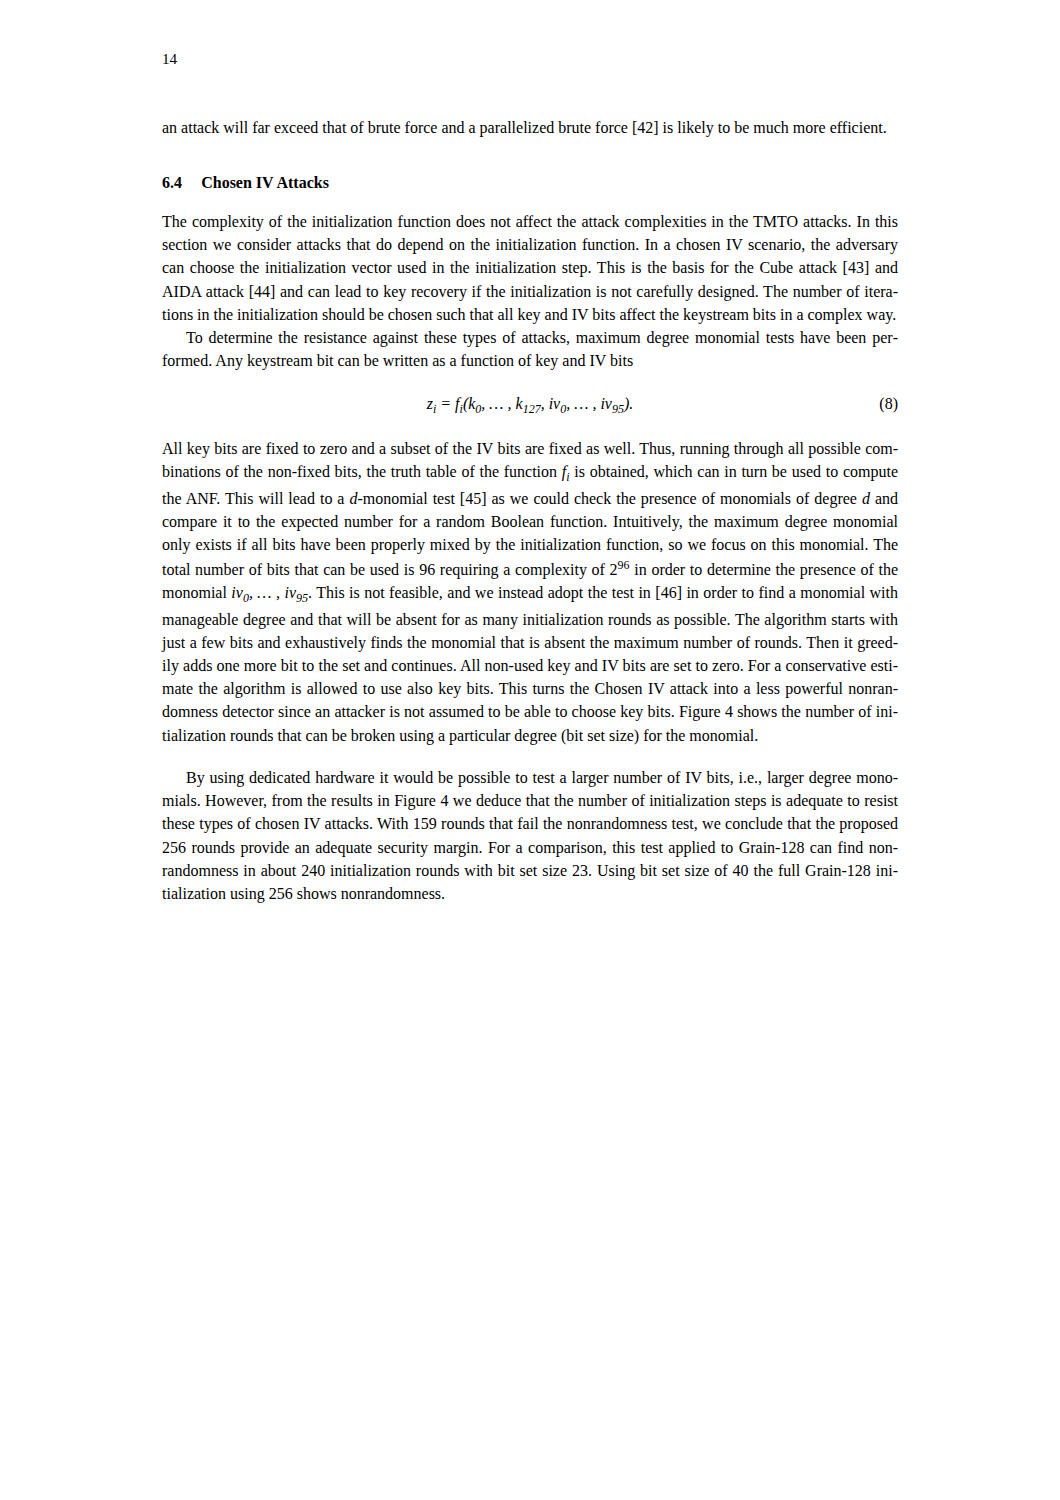14
an attack will far exceed that of brute force and a parallelized brute force [42] is likely to be much more efficient.
6.4 Chosen IV Attacks
The complexity of the initialization function does not affect the attack complexities in the TMTO attacks. In this section we consider attacks that do depend on the initialization function. In a chosen IV scenario, the adversary can choose the initialization vector used in the initialization step. This is the basis for the Cube attack [43] and AIDA attack [44] and can lead to key recovery if the initialization is not carefully designed. The number of iterations in the initialization should be chosen such that all key and IV bits affect the keystream bits in a complex way.
To determine the resistance against these types of attacks, maximum degree monomial tests have been performed. Any keystream bit can be written as a function of key and IV bits
zi = fi(k0, … , k127, iv0, … , iv95). (8)
All key bits are fixed to zero and a subset of the IV bits are fixed as well. Thus, running through all possible combinations of the non-fixed bits, the truth table of the function fi is obtained, which can in turn be used to compute the ANF. This will lead to a d-monomial test [45] as we could check the presence of monomials of degree d and compare it to the expected number for a random Boolean function. Intuitively, the maximum degree monomial only exists if all bits have been properly mixed by the initialization function, so we focus on this monomial. The total number of bits that can be used is 96 requiring a complexity of 296 in order to determine the presence of the monomial iv0, … , iv95. This is not feasible, and we instead adopt the test in [46] in order to find a monomial with manageable degree and that will be absent for as many initialization rounds as possible. The algorithm starts with just a few bits and exhaustively finds the monomial that is absent the maximum number of rounds. Then it greedily adds one more bit to the set and continues. All non-used key and IV bits are set to zero. For a conservative estimate the algorithm is allowed to use also key bits. This turns the Chosen IV attack into a less powerful nonrandomness detector since an attacker is not assumed to be able to choose key bits. Figure 4 shows the number of initialization rounds that can be broken using a particular degree (bit set size) for the monomial.
By using dedicated hardware it would be possible to test a larger number of IV bits, i.e., larger degree monomials. However, from the results in Figure 4 we deduce that the number of initialization steps is adequate to resist these types of chosen IV attacks. With 159 rounds that fail the nonrandomness test, we conclude that the proposed 256 rounds provide an adequate security margin. For a comparison, this test applied to Grain-128 can find non-randomness in about 240 initialization rounds with bit set size 23. Using bit set size of 40 the full Grain-128 initialization using 256 shows nonrandomness.